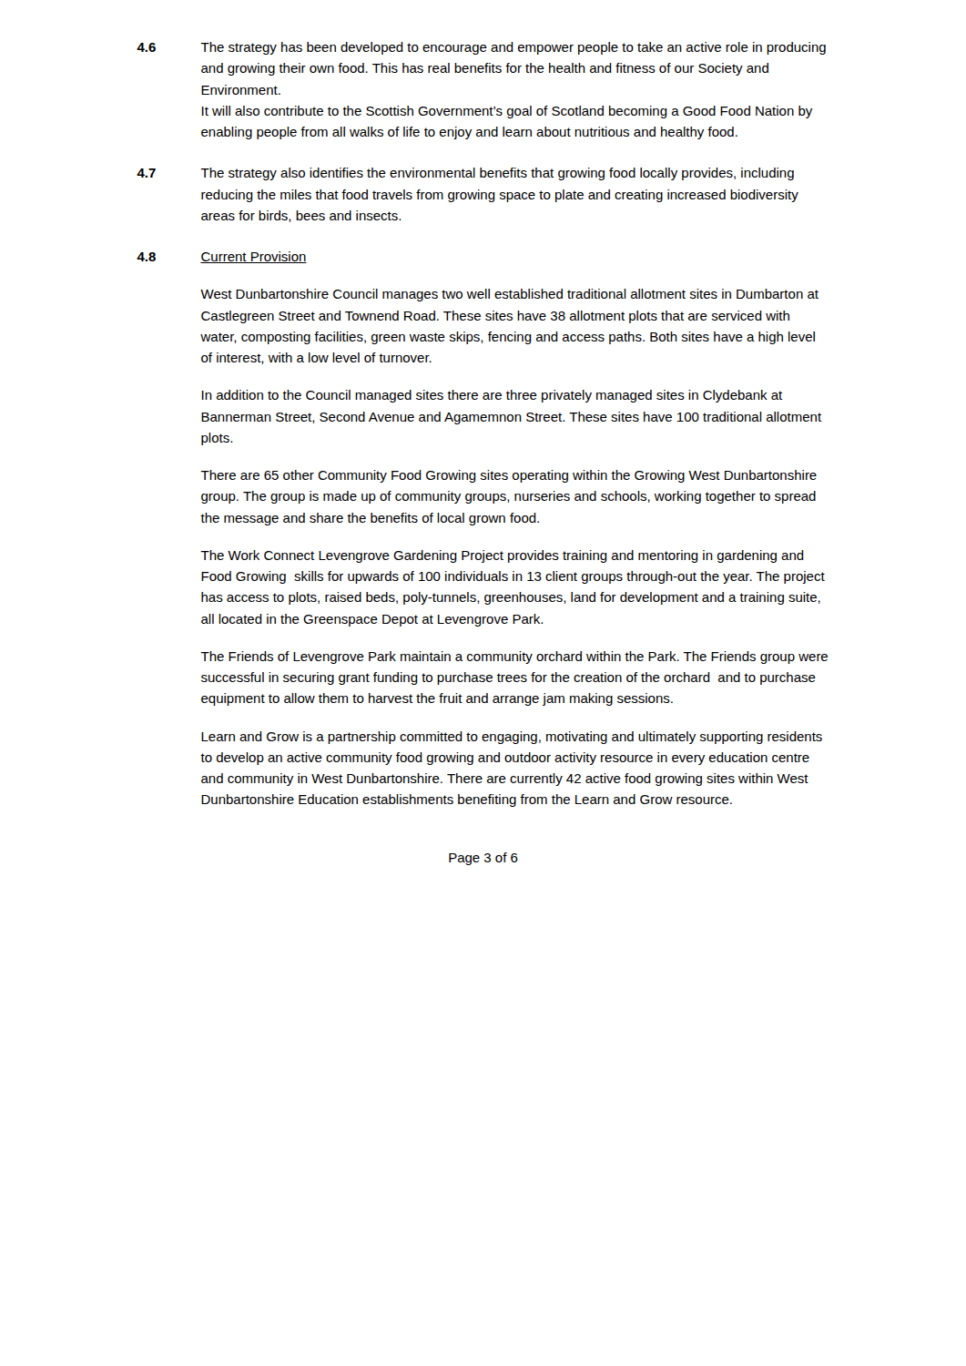4.6
The strategy has been developed to encourage and empower people to take an active role in producing and growing their own food. This has real benefits for the health and fitness of our Society and Environment.
It will also contribute to the Scottish Government’s goal of Scotland becoming a Good Food Nation by enabling people from all walks of life to enjoy and learn about nutritious and healthy food.
4.7
The strategy also identifies the environmental benefits that growing food locally provides, including reducing the miles that food travels from growing space to plate and creating increased biodiversity areas for birds, bees and insects.
4.8
Current Provision
West Dunbartonshire Council manages two well established traditional allotment sites in Dumbarton at Castlegreen Street and Townend Road. These sites have 38 allotment plots that are serviced with water, composting facilities, green waste skips, fencing and access paths. Both sites have a high level of interest, with a low level of turnover.
In addition to the Council managed sites there are three privately managed sites in Clydebank at Bannerman Street, Second Avenue and Agamemnon Street. These sites have 100 traditional allotment plots.
There are 65 other Community Food Growing sites operating within the Growing West Dunbartonshire group. The group is made up of community groups, nurseries and schools, working together to spread the message and share the benefits of local grown food.
The Work Connect Levengrove Gardening Project provides training and mentoring in gardening and Food Growing skills for upwards of 100 individuals in 13 client groups through-out the year. The project has access to plots, raised beds, poly-tunnels, greenhouses, land for development and a training suite, all located in the Greenspace Depot at Levengrove Park.
The Friends of Levengrove Park maintain a community orchard within the Park. The Friends group were successful in securing grant funding to purchase trees for the creation of the orchard and to purchase equipment to allow them to harvest the fruit and arrange jam making sessions.
Learn and Grow is a partnership committed to engaging, motivating and ultimately supporting residents to develop an active community food growing and outdoor activity resource in every education centre and community in West Dunbartonshire. There are currently 42 active food growing sites within West Dunbartonshire Education establishments benefiting from the Learn and Grow resource.
Page 3 of 6